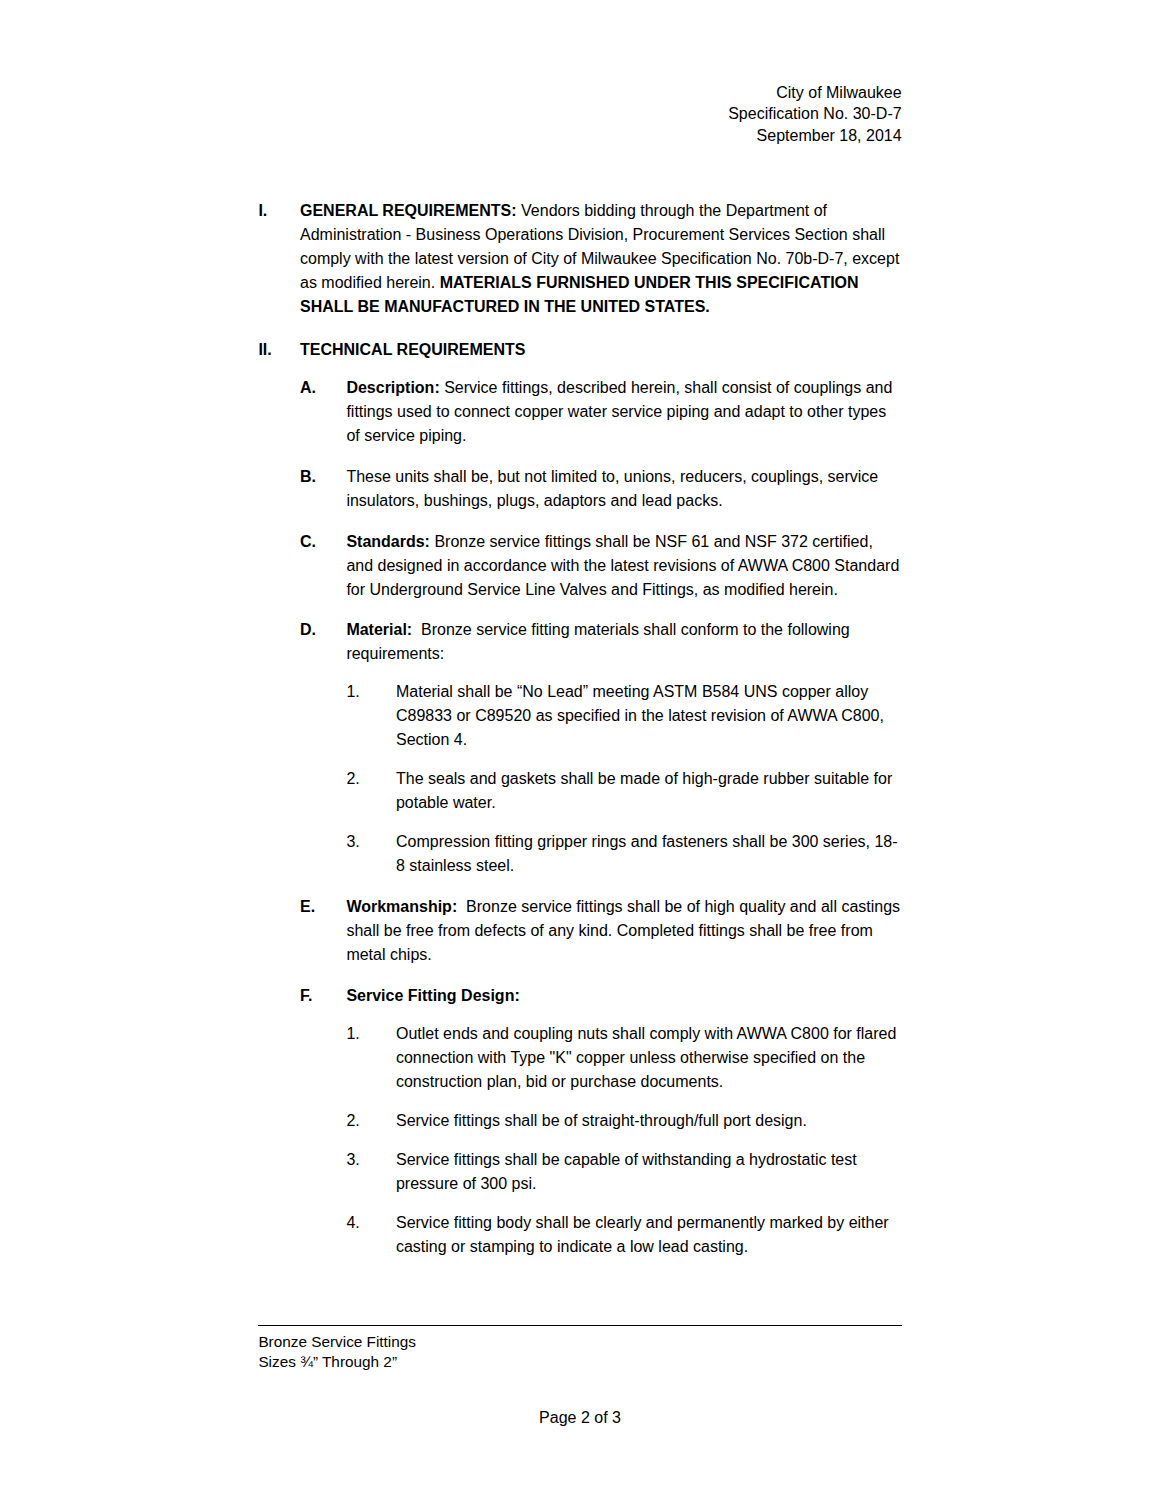City of Milwaukee
Specification No. 30-D-7
September 18, 2014
I. GENERAL REQUIREMENTS: Vendors bidding through the Department of Administration - Business Operations Division, Procurement Services Section shall comply with the latest version of City of Milwaukee Specification No. 70b-D-7, except as modified herein. MATERIALS FURNISHED UNDER THIS SPECIFICATION SHALL BE MANUFACTURED IN THE UNITED STATES.
II. TECHNICAL REQUIREMENTS
A. Description: Service fittings, described herein, shall consist of couplings and fittings used to connect copper water service piping and adapt to other types of service piping.
B. These units shall be, but not limited to, unions, reducers, couplings, service insulators, bushings, plugs, adaptors and lead packs.
C. Standards: Bronze service fittings shall be NSF 61 and NSF 372 certified, and designed in accordance with the latest revisions of AWWA C800 Standard for Underground Service Line Valves and Fittings, as modified herein.
D. Material: Bronze service fitting materials shall conform to the following requirements:
1. Material shall be “No Lead” meeting ASTM B584 UNS copper alloy C89833 or C89520 as specified in the latest revision of AWWA C800, Section 4.
2. The seals and gaskets shall be made of high-grade rubber suitable for potable water.
3. Compression fitting gripper rings and fasteners shall be 300 series, 18-8 stainless steel.
E. Workmanship: Bronze service fittings shall be of high quality and all castings shall be free from defects of any kind. Completed fittings shall be free from metal chips.
F. Service Fitting Design:
1. Outlet ends and coupling nuts shall comply with AWWA C800 for flared connection with Type "K" copper unless otherwise specified on the construction plan, bid or purchase documents.
2. Service fittings shall be of straight-through/full port design.
3. Service fittings shall be capable of withstanding a hydrostatic test pressure of 300 psi.
4. Service fitting body shall be clearly and permanently marked by either casting or stamping to indicate a low lead casting.
Bronze Service Fittings
Sizes ¾” Through 2”
Page 2 of 3